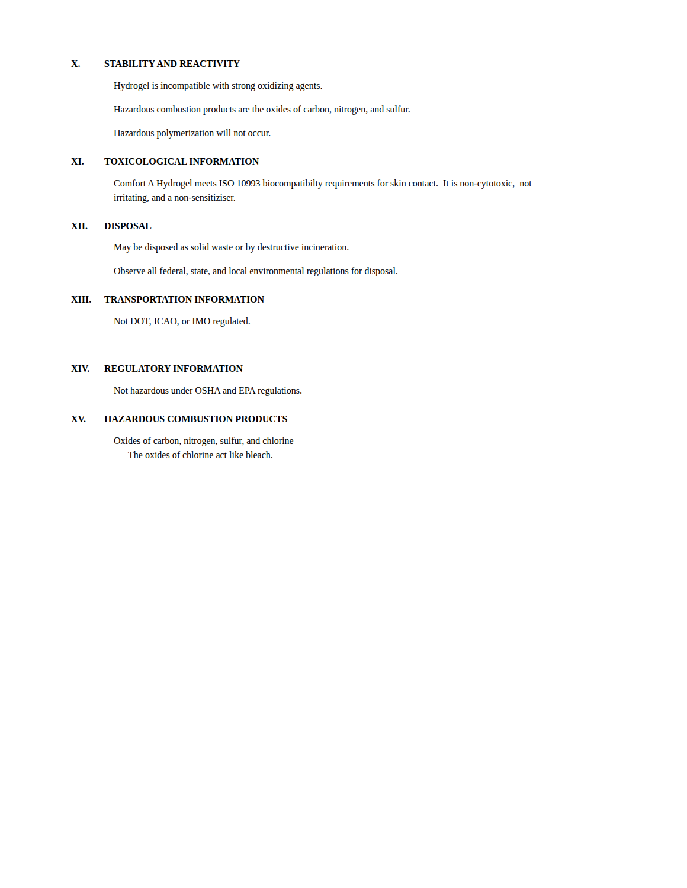X. STABILITY AND REACTIVITY
Hydrogel is incompatible with strong oxidizing agents.
Hazardous combustion products are the oxides of carbon, nitrogen, and sulfur.
Hazardous polymerization will not occur.
XI. TOXICOLOGICAL INFORMATION
Comfort A Hydrogel meets ISO 10993 biocompatibilty requirements for skin contact. It is non-cytotoxic, not irritating, and a non-sensitiziser.
XII. DISPOSAL
May be disposed as solid waste or by destructive incineration.
Observe all federal, state, and local environmental regulations for disposal.
XIII. TRANSPORTATION INFORMATION
Not DOT, ICAO, or IMO regulated.
XIV. REGULATORY INFORMATION
Not hazardous under OSHA and EPA regulations.
XV. HAZARDOUS COMBUSTION PRODUCTS
Oxides of carbon, nitrogen, sulfur, and chlorine
The oxides of chlorine act like bleach.